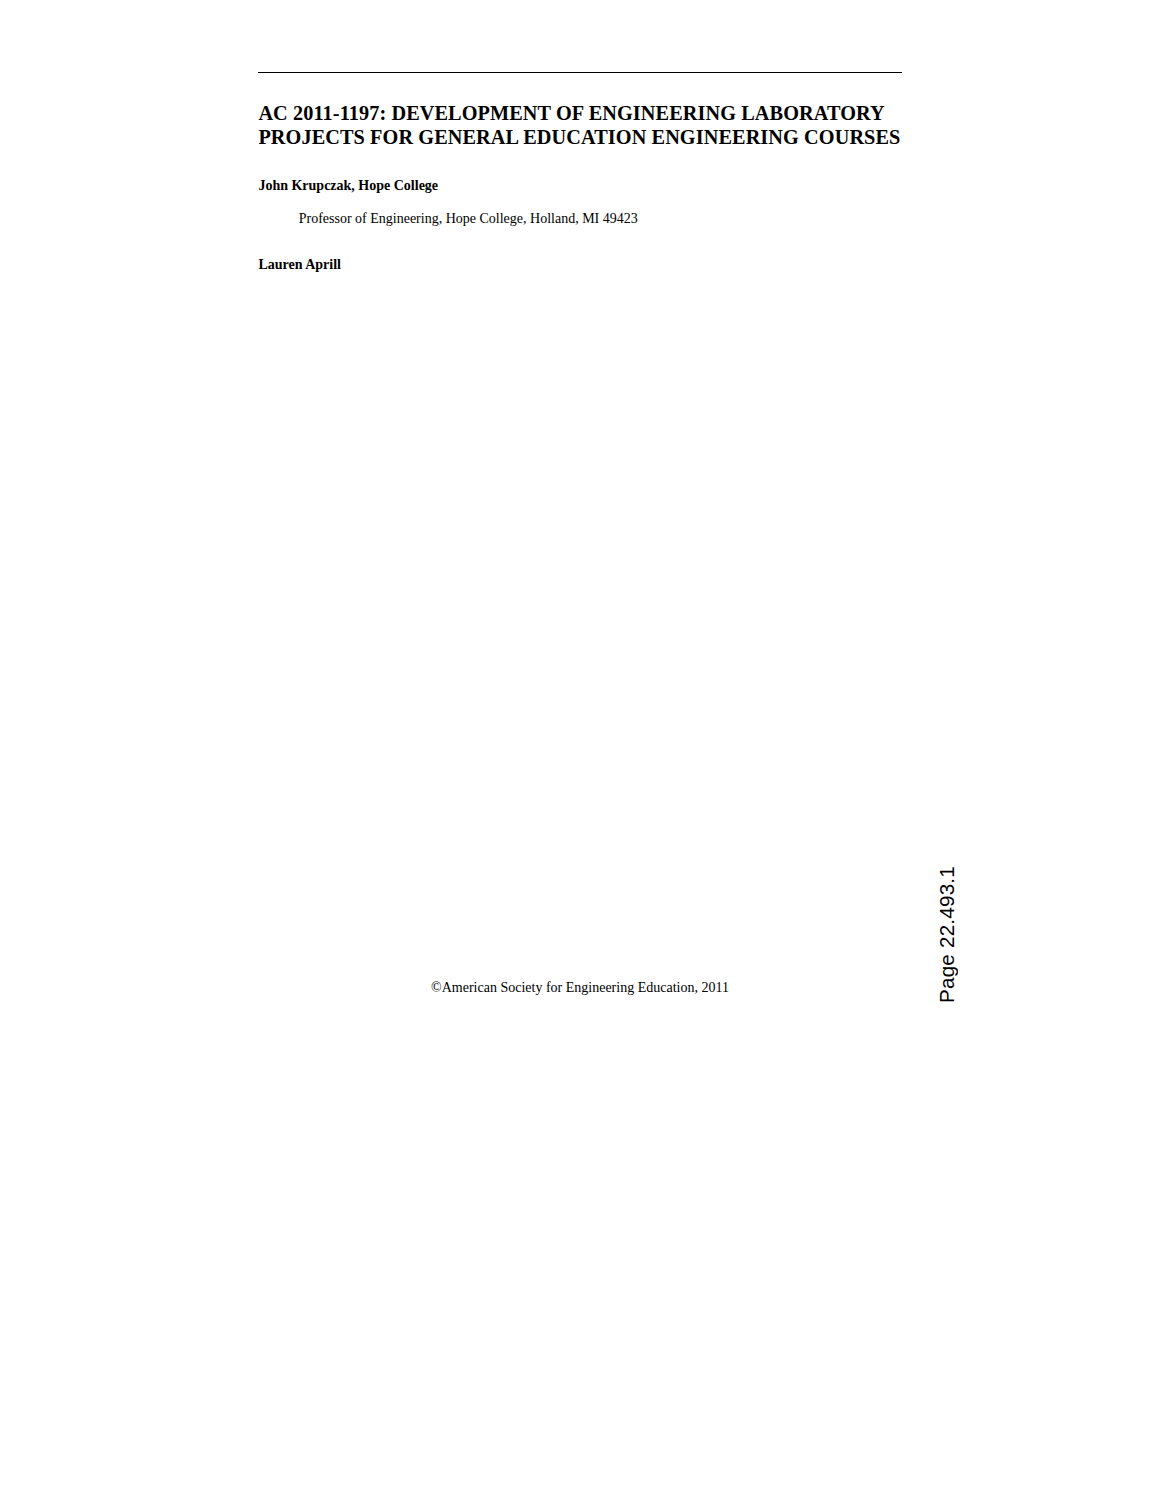AC 2011-1197: DEVELOPMENT OF ENGINEERING LABORATORY PROJECTS FOR GENERAL EDUCATION ENGINEERING COURSES
John Krupczak, Hope College
Professor of Engineering, Hope College, Holland, MI 49423
Lauren Aprill
©American Society for Engineering Education, 2011
Page 22.493.1